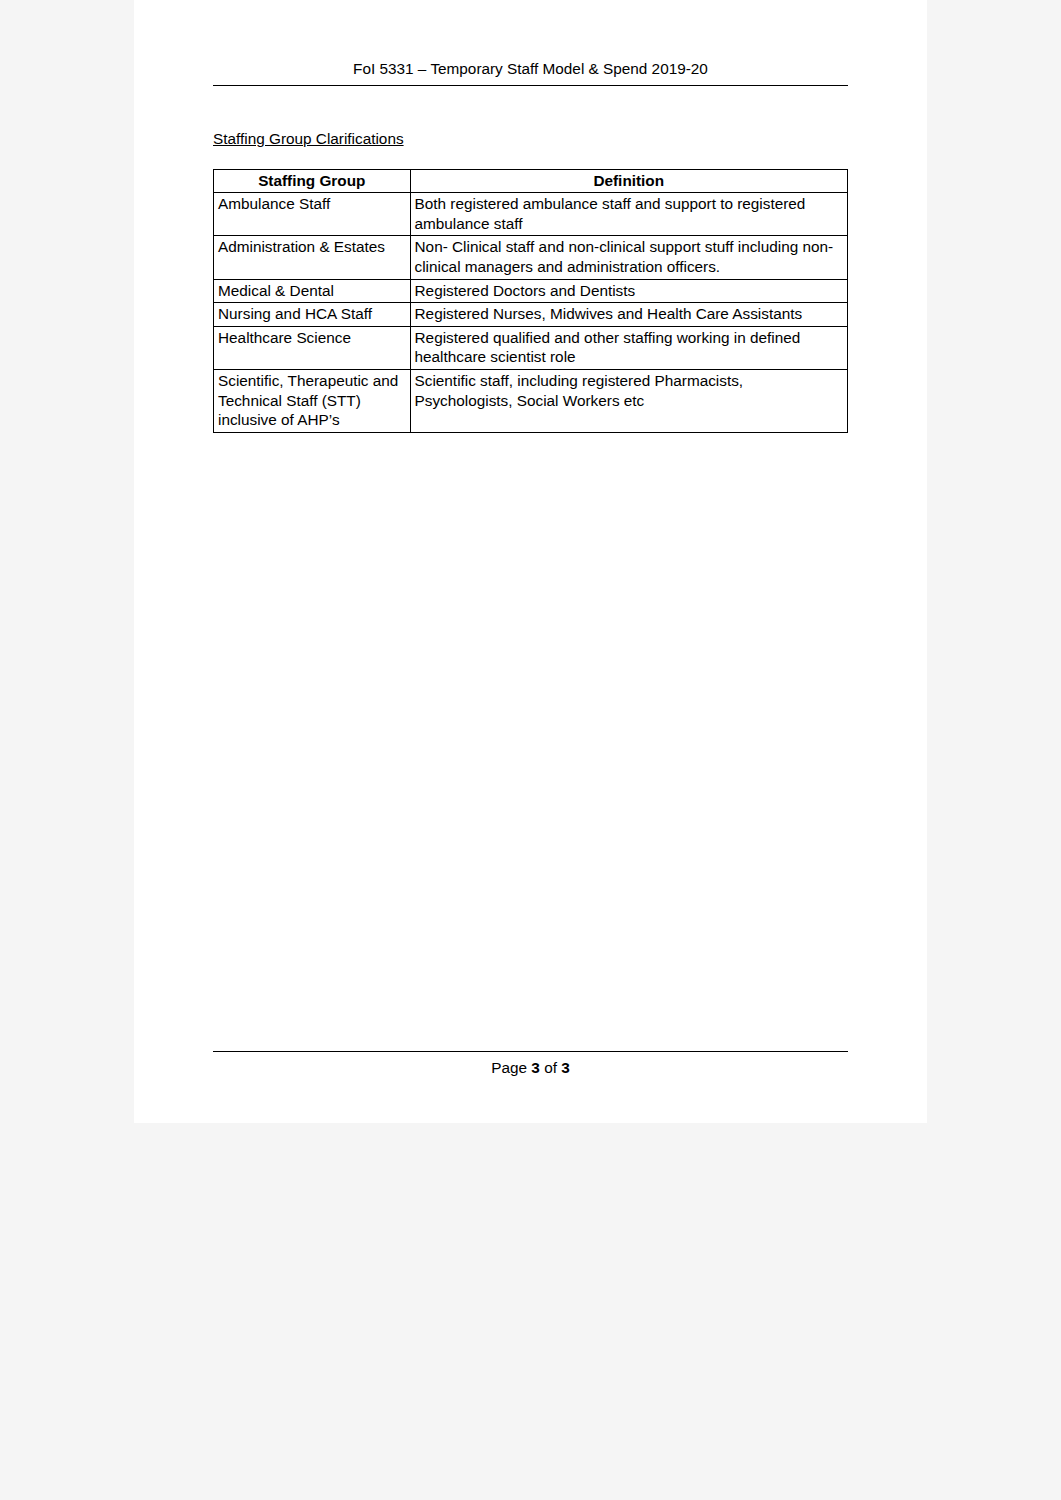FoI 5331 – Temporary Staff Model & Spend 2019-20
Staffing Group Clarifications
| Staffing Group | Definition |
| --- | --- |
| Ambulance Staff | Both registered ambulance staff and support to registered ambulance staff |
| Administration & Estates | Non- Clinical staff and non-clinical support stuff including non-clinical managers and administration officers. |
| Medical & Dental | Registered Doctors and Dentists |
| Nursing and HCA Staff | Registered Nurses, Midwives and Health Care Assistants |
| Healthcare Science | Registered qualified and other staffing working in defined healthcare scientist role |
| Scientific, Therapeutic and Technical Staff (STT) inclusive of AHP’s | Scientific staff, including registered Pharmacists, Psychologists, Social Workers etc |
Page 3 of 3